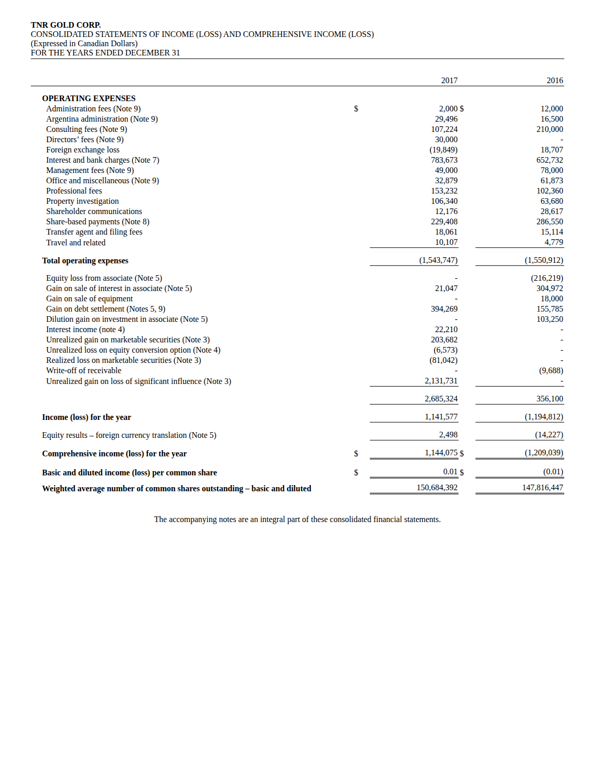TNR GOLD CORP.
CONSOLIDATED STATEMENTS OF INCOME (LOSS) AND COMPREHENSIVE INCOME (LOSS)
(Expressed in Canadian Dollars)
FOR THE YEARS ENDED DECEMBER 31
| | | 2017 | | 2016 |
| OPERATING EXPENSES | | | | |
| Administration fees (Note 9) | $ | 2,000 | $ | 12,000 |
| Argentina administration (Note 9) | | 29,496 | | 16,500 |
| Consulting fees (Note 9) | | 107,224 | | 210,000 |
| Directors’ fees (Note 9) | | 30,000 | | - |
| Foreign exchange loss | | (19,849) | | 18,707 |
| Interest and bank charges (Note 7) | | 783,673 | | 652,732 |
| Management fees (Note 9) | | 49,000 | | 78,000 |
| Office and miscellaneous (Note 9) | | 32,879 | | 61,873 |
| Professional fees | | 153,232 | | 102,360 |
| Property investigation | | 106,340 | | 63,680 |
| Shareholder communications | | 12,176 | | 28,617 |
| Share-based payments (Note 8) | | 229,408 | | 286,550 |
| Transfer agent and filing fees | | 18,061 | | 15,114 |
| Travel and related | | 10,107 | | 4,779 |
| Total operating expenses | | (1,543,747) | | (1,550,912) |
| Equity loss from associate (Note 5) | | - | | (216,219) |
| Gain on sale of interest in associate (Note 5) | | 21,047 | | 304,972 |
| Gain on sale of equipment | | - | | 18,000 |
| Gain on debt settlement (Notes 5, 9) | | 394,269 | | 155,785 |
| Dilution gain on investment in associate (Note 5) | | - | | 103,250 |
| Interest income (note 4) | | 22,210 | | - |
| Unrealized gain on marketable securities (Note 3) | | 203,682 | | - |
| Unrealized loss on equity conversion option (Note 4) | | (6,573) | | - |
| Realized loss on marketable securities (Note 3) | | (81,042) | | - |
| Write-off of receivable | | - | | (9,688) |
| Unrealized gain on loss of significant influence (Note 3) | | 2,131,731 | | - |
| | | 2,685,324 | | 356,100 |
| Income (loss) for the year | | 1,141,577 | | (1,194,812) |
| Equity results – foreign currency translation (Note 5) | | 2,498 | | (14,227) |
| Comprehensive income (loss) for the year | $ | 1,144,075 | $ | (1,209,039) |
| Basic and diluted income (loss) per common share | $ | 0.01 | $ | (0.01) |
| Weighted average number of common shares outstanding – basic and diluted | | 150,684,392 | | 147,816,447 |
The accompanying notes are an integral part of these consolidated financial statements.